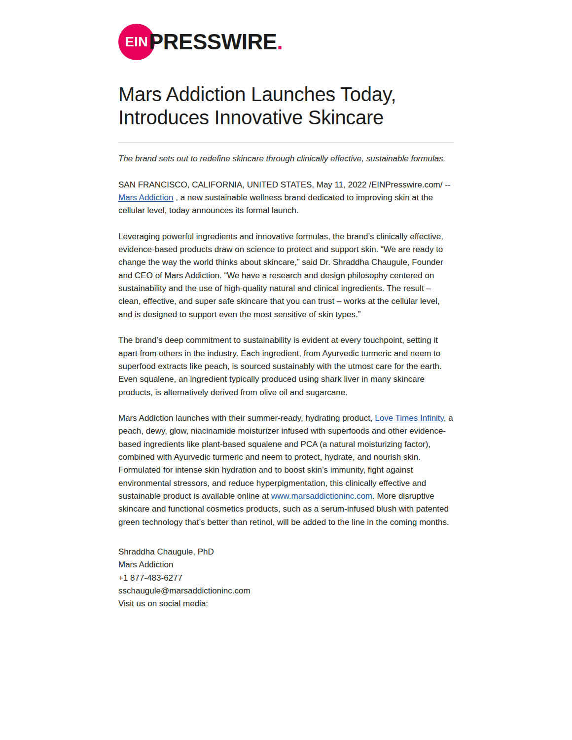EIN
PRESSWIRE.
Mars Addiction Launches Today, Introduces Innovative Skincare
The brand sets out to redefine skincare through clinically effective, sustainable formulas.
SAN FRANCISCO, CALIFORNIA, UNITED STATES, May 11, 2022 /EINPresswire.com/ -- Mars Addiction , a new sustainable wellness brand dedicated to improving skin at the cellular level, today announces its formal launch.
Leveraging powerful ingredients and innovative formulas, the brand’s clinically effective, evidence-based products draw on science to protect and support skin. “We are ready to change the way the world thinks about skincare,” said Dr. Shraddha Chaugule, Founder and CEO of Mars Addiction. “We have a research and design philosophy centered on sustainability and the use of high-quality natural and clinical ingredients. The result – clean, effective, and super safe skincare that you can trust – works at the cellular level, and is designed to support even the most sensitive of skin types.”
The brand’s deep commitment to sustainability is evident at every touchpoint, setting it apart from others in the industry. Each ingredient, from Ayurvedic turmeric and neem to superfood extracts like peach, is sourced sustainably with the utmost care for the earth. Even squalene, an ingredient typically produced using shark liver in many skincare products, is alternatively derived from olive oil and sugarcane.
Mars Addiction launches with their summer-ready, hydrating product, Love Times Infinity, a peach, dewy, glow, niacinamide moisturizer infused with superfoods and other evidence-based ingredients like plant-based squalene and PCA (a natural moisturizing factor), combined with Ayurvedic turmeric and neem to protect, hydrate, and nourish skin. Formulated for intense skin hydration and to boost skin’s immunity, fight against environmental stressors, and reduce hyperpigmentation, this clinically effective and sustainable product is available online at www.marsaddictioninc.com. More disruptive skincare and functional cosmetics products, such as a serum-infused blush with patented green technology that’s better than retinol, will be added to the line in the coming months.
Shraddha Chaugule, PhD
Mars Addiction
+1 877-483-6277
sschaugule@marsaddictioninc.com
Visit us on social media: